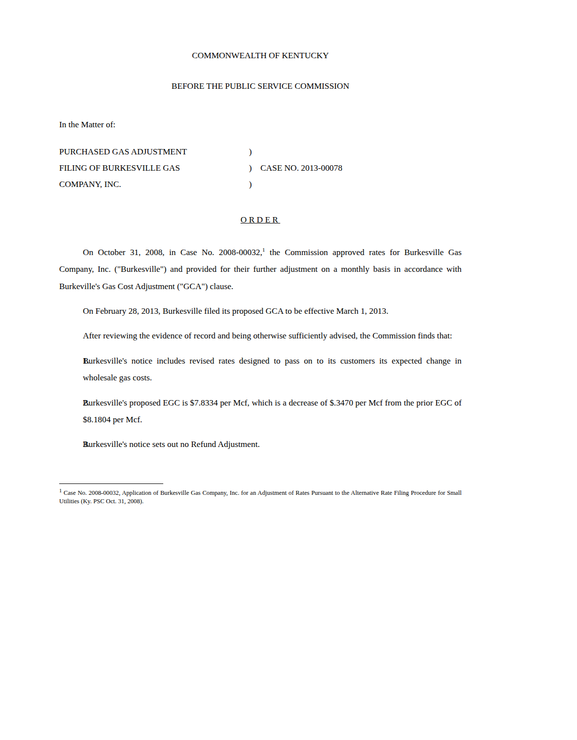COMMONWEALTH OF KENTUCKY
BEFORE THE PUBLIC SERVICE COMMISSION
In the Matter of:
| PURCHASED GAS ADJUSTMENT | ) | |
| FILING OF BURKESVILLE GAS | ) | CASE NO. 2013-00078 |
| COMPANY, INC. | ) | |
ORDER
On October 31, 2008, in Case No. 2008-00032,1 the Commission approved rates for Burkesville Gas Company, Inc. ("Burkesville") and provided for their further adjustment on a monthly basis in accordance with Burkeville's Gas Cost Adjustment ("GCA") clause.
On February 28, 2013, Burkesville filed its proposed GCA to be effective March 1, 2013.
After reviewing the evidence of record and being otherwise sufficiently advised, the Commission finds that:
Burkesville's notice includes revised rates designed to pass on to its customers its expected change in wholesale gas costs.
Burkesville's proposed EGC is $7.8334 per Mcf, which is a decrease of $.3470 per Mcf from the prior EGC of $8.1804 per Mcf.
Burkesville's notice sets out no Refund Adjustment.
1Case No. 2008-00032, Application of Burkesville Gas Company, Inc. for an Adjustment of Rates Pursuant to the Alternative Rate Filing Procedure for Small Utilities (Ky. PSC Oct. 31, 2008).